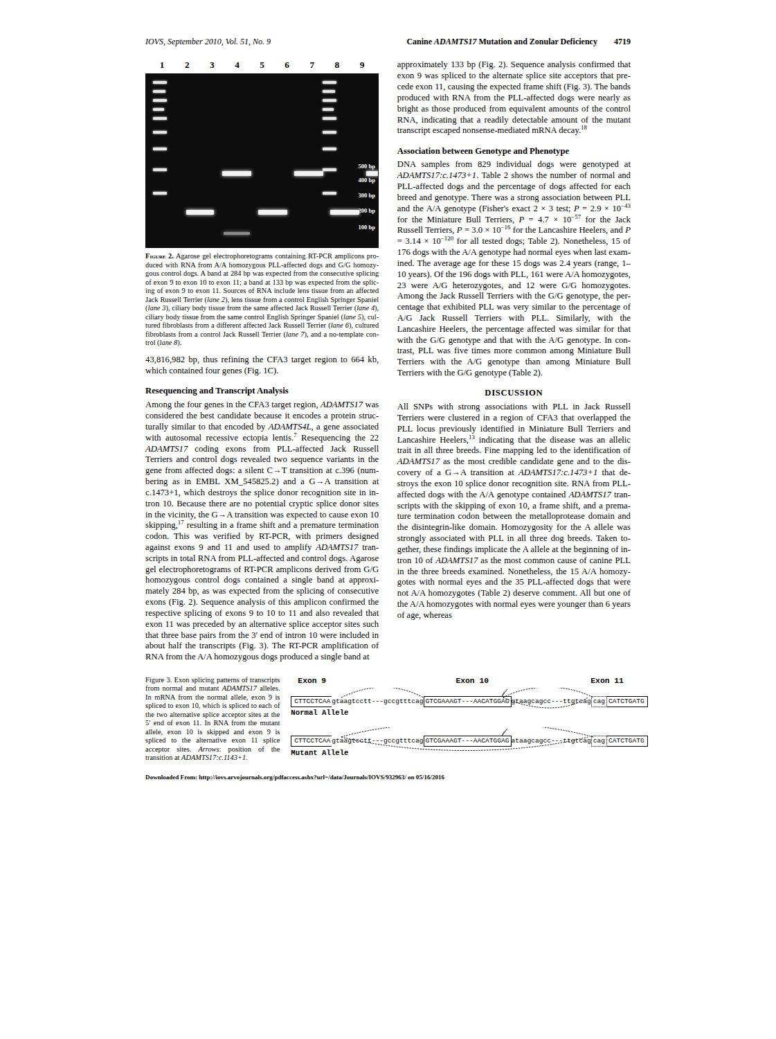IOVS, September 2010, Vol. 51, No. 9
Canine ADAMTS17 Mutation and Zonular Deficiency4719
123456789
500 bp
400 bp
300 bp
200 bp
100 bp
Figure 2. Agarose gel electrophoretograms containing RT-PCR amplicons produced with RNA from A/A homozygous PLL-affected dogs and G/G homozygous control dogs. A band at 284 bp was expected from the consecutive splicing of exon 9 to exon 10 to exon 11; a band at 133 bp was expected from the splicing of exon 9 to exon 11. Sources of RNA include lens tissue from an affected Jack Russell Terrier (lane 2), lens tissue from a control English Springer Spaniel (lane 3), ciliary body tissue from the same affected Jack Russell Terrier (lane 4), ciliary body tissue from the same control English Springer Spaniel (lane 5), cultured fibroblasts from a different affected Jack Russell Terrier (lane 6), cultured fibroblasts from a control Jack Russell Terrier (lane 7), and a no-template control (lane 8).
43,816,982 bp, thus refining the CFA3 target region to 664 kb, which contained four genes (Fig. 1C).
Resequencing and Transcript Analysis
Among the four genes in the CFA3 target region, ADAMTS17 was considered the best candidate because it encodes a protein structurally similar to that encoded by ADAMTS4L, a gene associated with autosomal recessive ectopia lentis.7 Resequencing the 22 ADAMTS17 coding exons from PLL-affected Jack Russell Terriers and control dogs revealed two sequence variants in the gene from affected dogs: a silent C→T transition at c.396 (numbering as in EMBL XM_545825.2) and a G→A transition at c.1473+1, which destroys the splice donor recognition site in intron 10. Because there are no potential cryptic splice donor sites in the vicinity, the G→A transition was expected to cause exon 10 skipping,17 resulting in a frame shift and a premature termination codon. This was verified by RT-PCR, with primers designed against exons 9 and 11 and used to amplify ADAMTS17 transcripts in total RNA from PLL-affected and control dogs. Agarose gel electrophoretograms of RT-PCR amplicons derived from G/G homozygous control dogs contained a single band at approximately 284 bp, as was expected from the splicing of consecutive exons (Fig. 2). Sequence analysis of this amplicon confirmed the respective splicing of exons 9 to 10 to 11 and also revealed that exon 11 was preceded by an alternative splice acceptor sites such that three base pairs from the 3′ end of intron 10 were included in about half the transcripts (Fig. 3). The RT-PCR amplification of RNA from the A/A homozygous dogs produced a single band at
approximately 133 bp (Fig. 2). Sequence analysis confirmed that exon 9 was spliced to the alternate splice site acceptors that precede exon 11, causing the expected frame shift (Fig. 3). The bands produced with RNA from the PLL-affected dogs were nearly as bright as those produced from equivalent amounts of the control RNA, indicating that a readily detectable amount of the mutant transcript escaped nonsense-mediated mRNA decay.18
Association between Genotype and Phenotype
DNA samples from 829 individual dogs were genotyped at ADAMTS17:c.1473+1. Table 2 shows the number of normal and PLL-affected dogs and the percentage of dogs affected for each breed and genotype. There was a strong association between PLL and the A/A genotype (Fisher's exact 2 × 3 test; P = 2.9 × 10−43 for the Miniature Bull Terriers, P = 4.7 × 10−57 for the Jack Russell Terriers, P = 3.0 × 10−16 for the Lancashire Heelers, and P = 3.14 × 10−120 for all tested dogs; Table 2). Nonetheless, 15 of 176 dogs with the A/A genotype had normal eyes when last examined. The average age for these 15 dogs was 2.4 years (range, 1–10 years). Of the 196 dogs with PLL, 161 were A/A homozygotes, 23 were A/G heterozygotes, and 12 were G/G homozygotes. Among the Jack Russell Terriers with the G/G genotype, the percentage that exhibited PLL was very similar to the percentage of A/G Jack Russell Terriers with PLL. Similarly, with the Lancashire Heelers, the percentage affected was similar for that with the G/G genotype and that with the A/G genotype. In contrast, PLL was five times more common among Miniature Bull Terriers with the A/G genotype than among Miniature Bull Terriers with the G/G genotype (Table 2).
DISCUSSION
All SNPs with strong associations with PLL in Jack Russell Terriers were clustered in a region of CFA3 that overlapped the PLL locus previously identified in Miniature Bull Terriers and Lancashire Heelers,13 indicating that the disease was an allelic trait in all three breeds. Fine mapping led to the identification of ADAMTS17 as the most credible candidate gene and to the discovery of a G→A transition at ADAMTS17:c.1473+1 that destroys the exon 10 splice donor recognition site. RNA from PLL-affected dogs with the A/A genotype contained ADAMTS17 transcripts with the skipping of exon 10, a frame shift, and a premature termination codon between the metalloprotease domain and the disintegrin-like domain. Homozygosity for the A allele was strongly associated with PLL in all three dog breeds. Taken together, these findings implicate the A allele at the beginning of intron 10 of ADAMTS17 as the most common cause of canine PLL in the three breeds examined. Nonetheless, the 15 A/A homozygotes with normal eyes and the 35 PLL-affected dogs that were not A/A homozygotes (Table 2) deserve comment. All but one of the A/A homozygotes with normal eyes were younger than 6 years of age, whereas
Figure 3. Exon splicing patterns of transcripts from normal and mutant ADAMTS17 alleles. In mRNA from the normal allele, exon 9 is spliced to exon 10, which is spliced to each of the two alternative splice acceptor sites at the 5′ end of exon 11. In RNA from the mutant allele, exon 10 is skipped and exon 9 is spliced to the alternative exon 11 splice acceptor sites. Arrows: position of the transition at ADAMTS17:c.1143+1.
Exon 9 Exon 10 Exon 11
CTTCCTCAA gtaagtcctt---gccgtttcag GTCGAAAGT---AACATGGAG gtaagcagcc---ttgtcag cag CATCTGATG
Normal Allele
CTTCCTCAA gtaagtcctt---gccgtttcag GTCGAAAGT---AACATGGAG ataagcagcc---ttgtcag cag CATCTGATG
Mutant Allele
Downloaded From: http://iovs.arvojournals.org/pdfaccess.ashx?url=/data/Journals/IOVS/932963/ on 05/16/2016